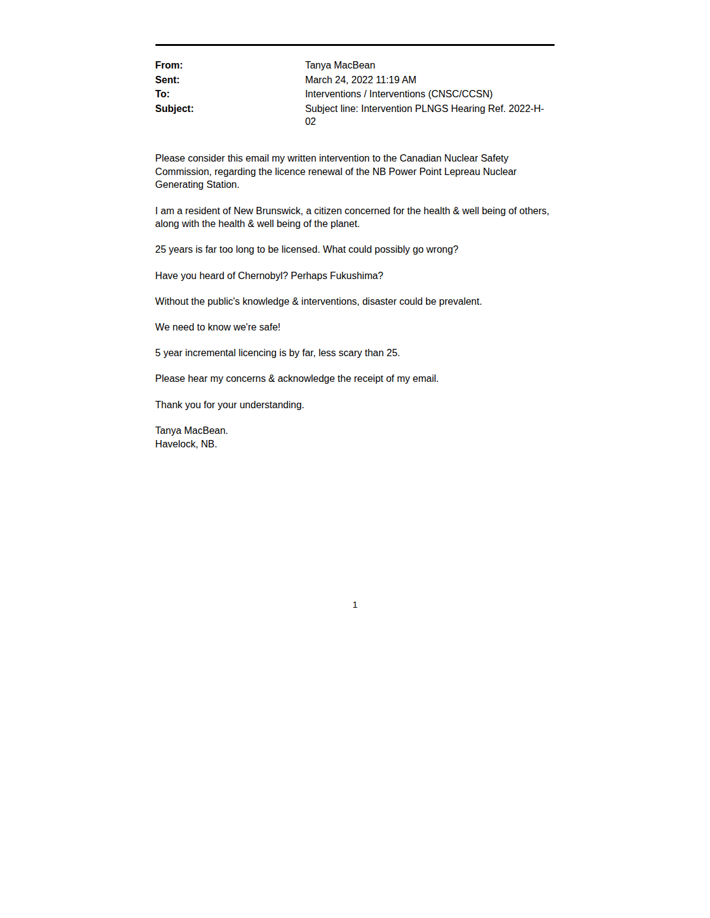| From: | Tanya MacBean |
| Sent: | March 24, 2022 11:19 AM |
| To: | Interventions / Interventions (CNSC/CCSN) |
| Subject: | Subject line: Intervention PLNGS Hearing Ref. 2022-H-02 |
Please consider this email my written intervention to the Canadian Nuclear Safety Commission, regarding the licence renewal of the NB Power Point Lepreau Nuclear Generating Station.
I am a resident of New Brunswick, a citizen concerned for the health & well being of others, along with the health & well being of the planet.
25 years is far too long to be licensed. What could possibly go wrong?
Have you heard of Chernobyl? Perhaps Fukushima?
Without the public's knowledge & interventions, disaster could be prevalent.
We need to know we're safe!
5 year incremental licencing is by far, less scary than 25.
Please hear my concerns & acknowledge the receipt of my email.
Thank you for your understanding.
Tanya MacBean.
Havelock, NB.
1